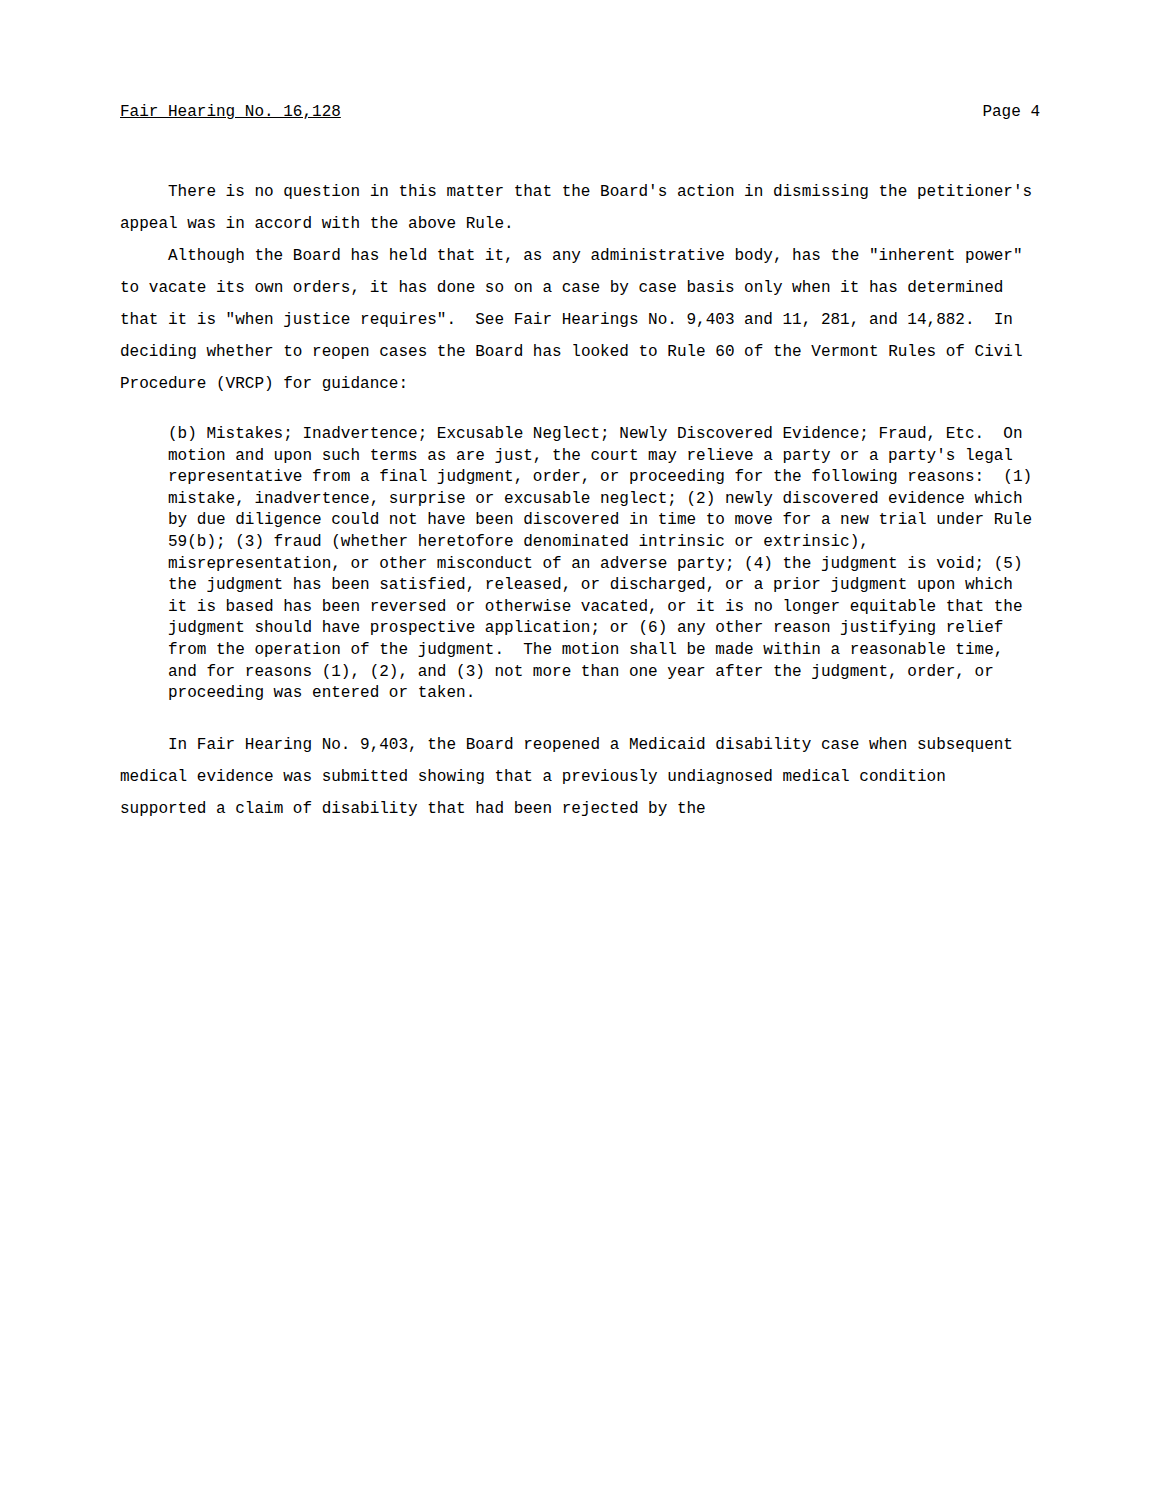Fair Hearing No. 16,128 Page 4
There is no question in this matter that the Board's action in dismissing the petitioner's appeal was in accord with the above Rule.
Although the Board has held that it, as any administrative body, has the "inherent power" to vacate its own orders, it has done so on a case by case basis only when it has determined that it is "when justice requires". See Fair Hearings No. 9,403 and 11, 281, and 14,882. In deciding whether to reopen cases the Board has looked to Rule 60 of the Vermont Rules of Civil Procedure (VRCP) for guidance:
(b) Mistakes; Inadvertence; Excusable Neglect; Newly Discovered Evidence; Fraud, Etc. On motion and upon such terms as are just, the court may relieve a party or a party's legal representative from a final judgment, order, or proceeding for the following reasons: (1) mistake, inadvertence, surprise or excusable neglect; (2) newly discovered evidence which by due diligence could not have been discovered in time to move for a new trial under Rule 59(b); (3) fraud (whether heretofore denominated intrinsic or extrinsic), misrepresentation, or other misconduct of an adverse party; (4) the judgment is void; (5) the judgment has been satisfied, released, or discharged, or a prior judgment upon which it is based has been reversed or otherwise vacated, or it is no longer equitable that the judgment should have prospective application; or (6) any other reason justifying relief from the operation of the judgment. The motion shall be made within a reasonable time, and for reasons (1), (2), and (3) not more than one year after the judgment, order, or proceeding was entered or taken.
In Fair Hearing No. 9,403, the Board reopened a Medicaid disability case when subsequent medical evidence was submitted showing that a previously undiagnosed medical condition supported a claim of disability that had been rejected by the